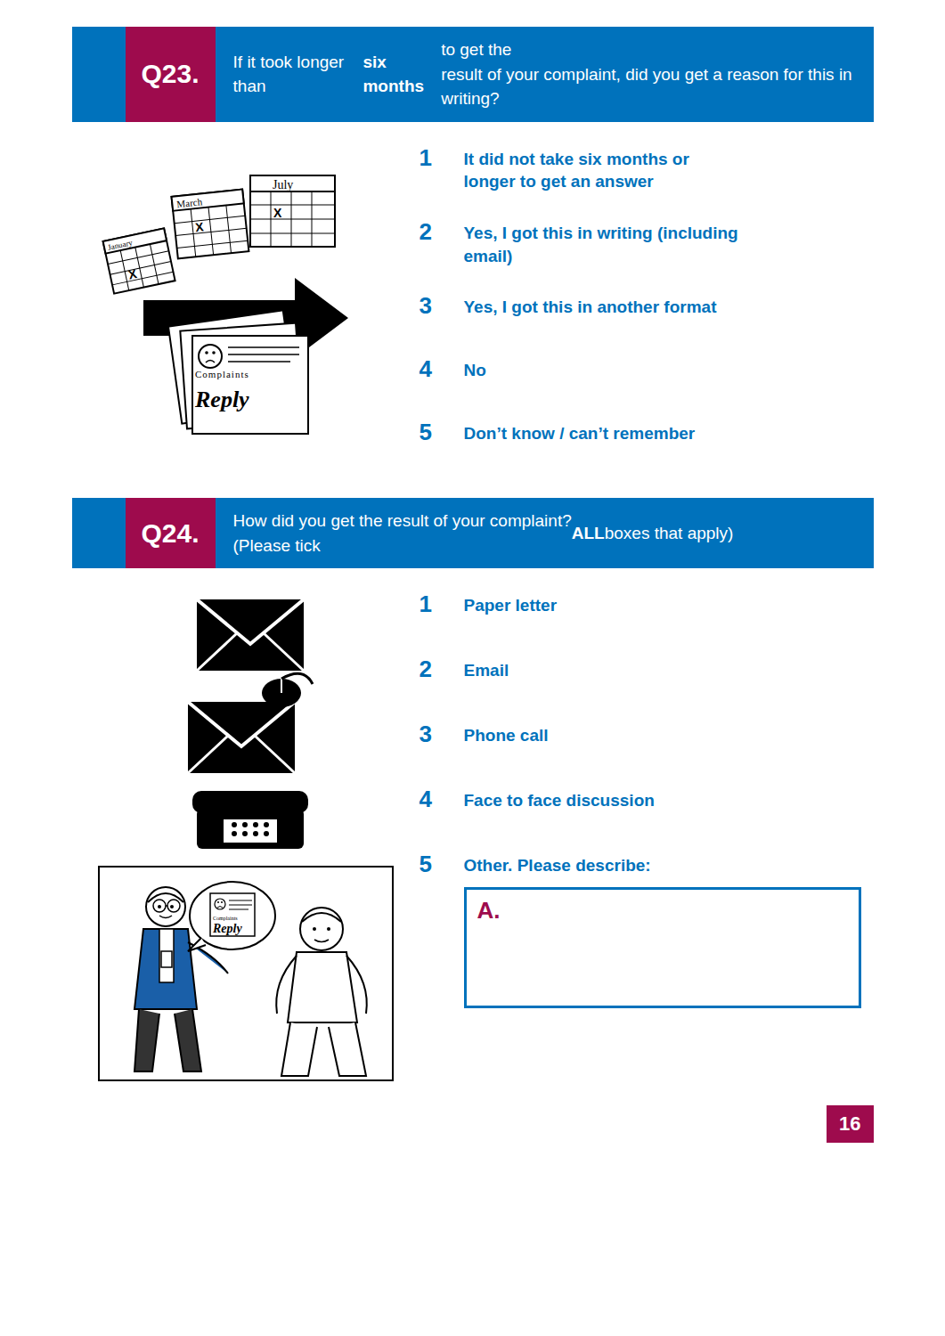Q23.
If it took longer than six months to get the
result of your complaint, did you get a reason for this in writing?
January X March X July X Complaints Reply
1
It did not take six months or
longer to get an answer
2
Yes, I got this in writing (including
email)
3
Yes, I got this in another format
4
No
5
Don’t know / can’t remember
Q24.
How did you get the result of your complaint?
(Please tick ALL boxes that apply)
Complaints Reply
1
Paper letter
2
Email
3
Phone call
4
Face to face discussion
5
Other. Please describe:
A.
16